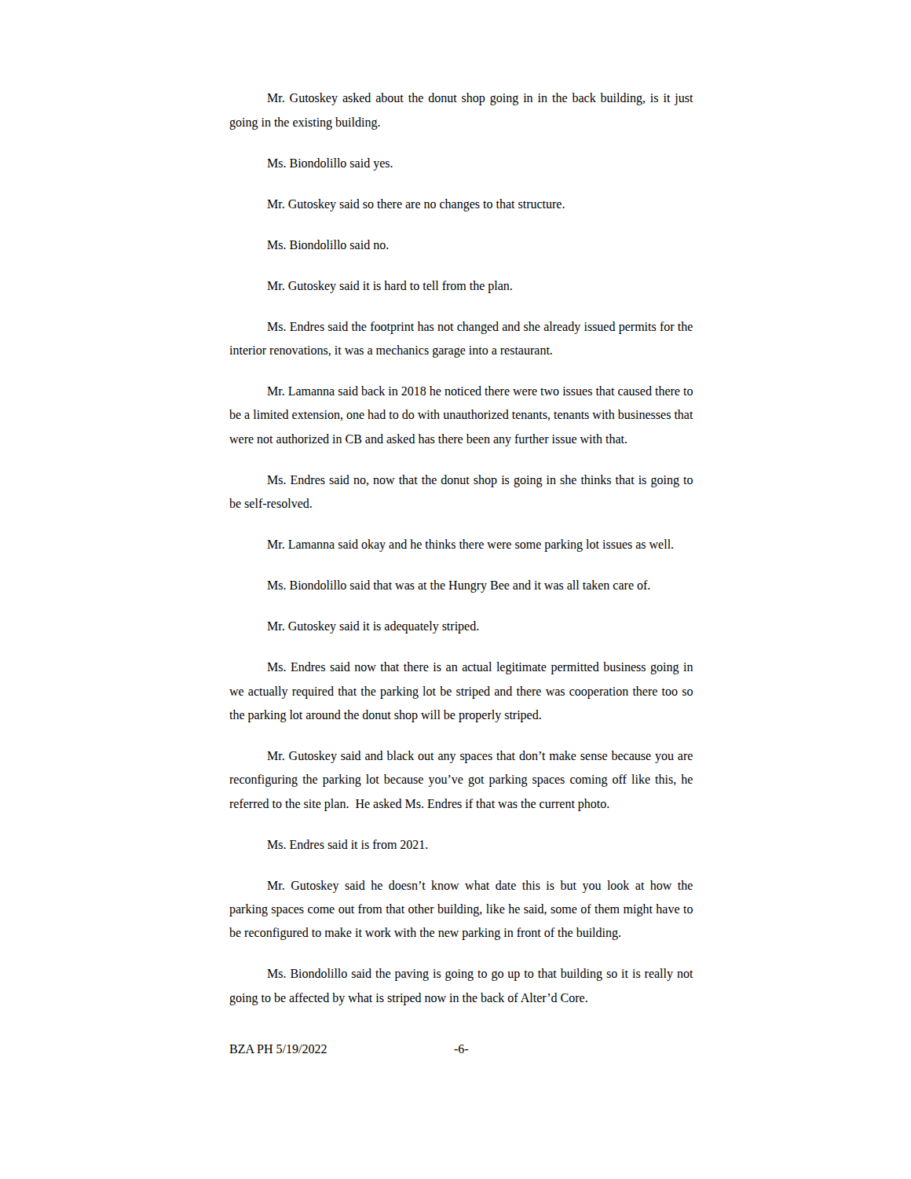Mr. Gutoskey asked about the donut shop going in in the back building, is it just going in the existing building.
Ms. Biondolillo said yes.
Mr. Gutoskey said so there are no changes to that structure.
Ms. Biondolillo said no.
Mr. Gutoskey said it is hard to tell from the plan.
Ms. Endres said the footprint has not changed and she already issued permits for the interior renovations, it was a mechanics garage into a restaurant.
Mr. Lamanna said back in 2018 he noticed there were two issues that caused there to be a limited extension, one had to do with unauthorized tenants, tenants with businesses that were not authorized in CB and asked has there been any further issue with that.
Ms. Endres said no, now that the donut shop is going in she thinks that is going to be self-resolved.
Mr. Lamanna said okay and he thinks there were some parking lot issues as well.
Ms. Biondolillo said that was at the Hungry Bee and it was all taken care of.
Mr. Gutoskey said it is adequately striped.
Ms. Endres said now that there is an actual legitimate permitted business going in we actually required that the parking lot be striped and there was cooperation there too so the parking lot around the donut shop will be properly striped.
Mr. Gutoskey said and black out any spaces that don’t make sense because you are reconfiguring the parking lot because you’ve got parking spaces coming off like this, he referred to the site plan. He asked Ms. Endres if that was the current photo.
Ms. Endres said it is from 2021.
Mr. Gutoskey said he doesn’t know what date this is but you look at how the parking spaces come out from that other building, like he said, some of them might have to be reconfigured to make it work with the new parking in front of the building.
Ms. Biondolillo said the paving is going to go up to that building so it is really not going to be affected by what is striped now in the back of Alter’d Core.
BZA PH 5/19/2022 -6-